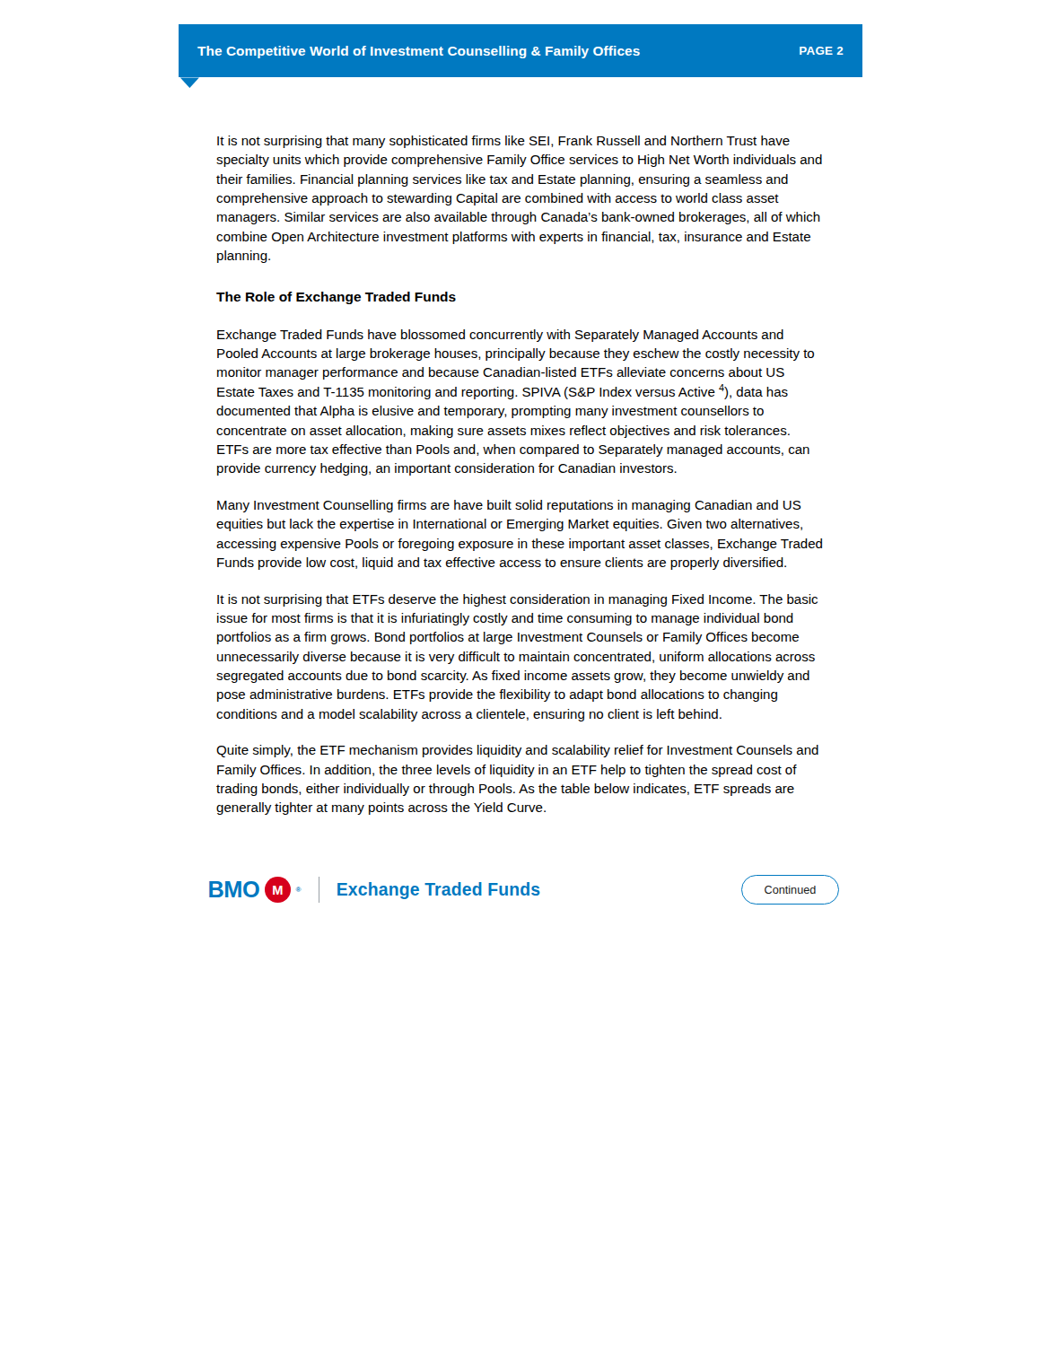The Competitive World of Investment Counselling & Family Offices
PAGE 2
It is not surprising that many sophisticated firms like SEI, Frank Russell and Northern Trust have specialty units which provide comprehensive Family Office services to High Net Worth individuals and their families. Financial planning services like tax and Estate planning, ensuring a seamless and comprehensive approach to stewarding Capital are combined with access to world class asset managers. Similar services are also available through Canada’s bank-owned brokerages, all of which combine Open Architecture investment platforms with experts in financial, tax, insurance and Estate planning.
The Role of Exchange Traded Funds
Exchange Traded Funds have blossomed concurrently with Separately Managed Accounts and Pooled Accounts at large brokerage houses, principally because they eschew the costly necessity to monitor manager performance and because Canadian-listed ETFs alleviate concerns about US Estate Taxes and T-1135 monitoring and reporting. SPIVA (S&P Index versus Active 4), data has documented that Alpha is elusive and temporary, prompting many investment counsellors to concentrate on asset allocation, making sure assets mixes reflect objectives and risk tolerances. ETFs are more tax effective than Pools and, when compared to Separately managed accounts, can provide currency hedging, an important consideration for Canadian investors.
Many Investment Counselling firms are have built solid reputations in managing Canadian and US equities but lack the expertise in International or Emerging Market equities. Given two alternatives, accessing expensive Pools or foregoing exposure in these important asset classes, Exchange Traded Funds provide low cost, liquid and tax effective access to ensure clients are properly diversified.
It is not surprising that ETFs deserve the highest consideration in managing Fixed Income. The basic issue for most firms is that it is infuriatingly costly and time consuming to manage individual bond portfolios as a firm grows. Bond portfolios at large Investment Counsels or Family Offices become unnecessarily diverse because it is very difficult to maintain concentrated, uniform allocations across segregated accounts due to bond scarcity. As fixed income assets grow, they become unwieldy and pose administrative burdens. ETFs provide the flexibility to adapt bond allocations to changing conditions and a model scalability across a clientele, ensuring no client is left behind.
Quite simply, the ETF mechanism provides liquidity and scalability relief for Investment Counsels and Family Offices. In addition, the three levels of liquidity in an ETF help to tighten the spread cost of trading bonds, either individually or through Pools. As the table below indicates, ETF spreads are generally tighter at many points across the Yield Curve.
BMO ®
Exchange Traded Funds
Continued